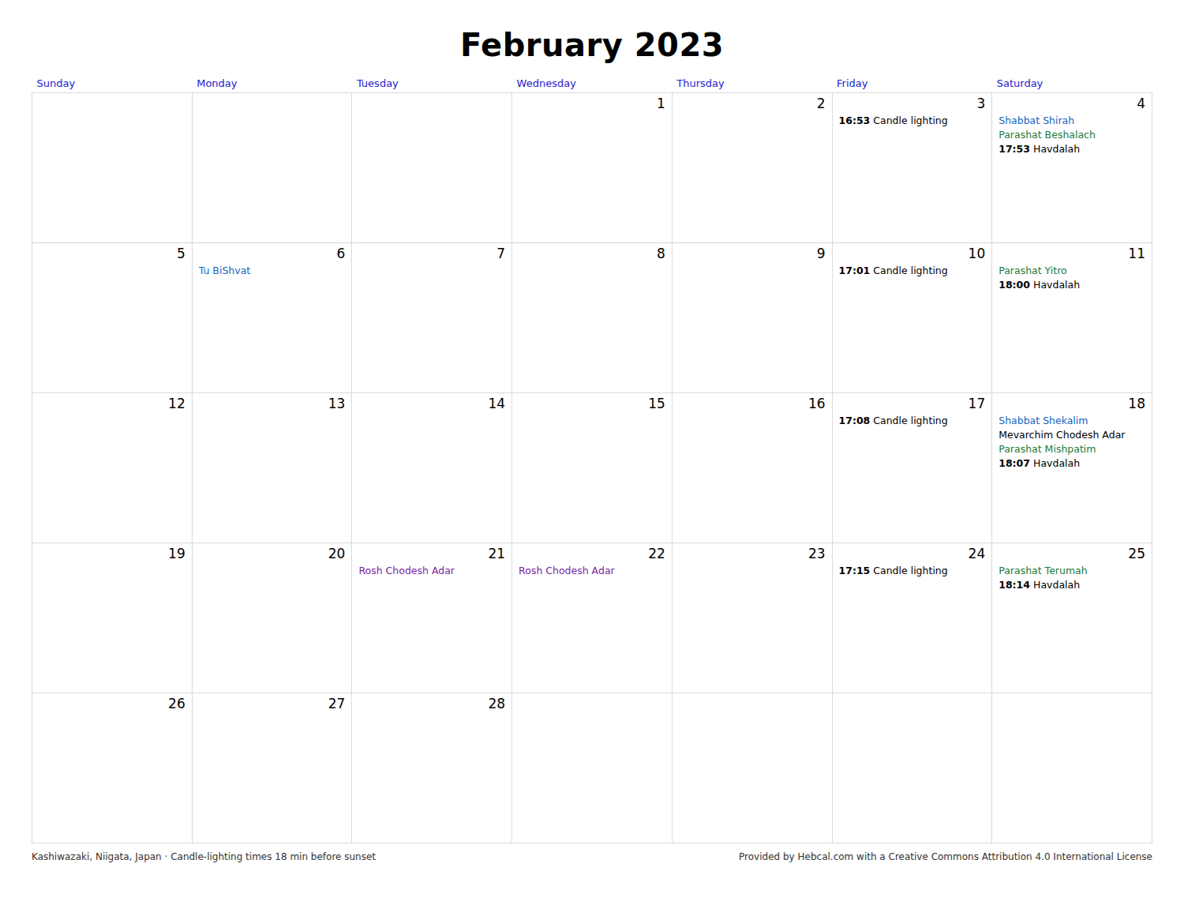February 2023
| Sunday | Monday | Tuesday | Wednesday | Thursday | Friday | Saturday |
| --- | --- | --- | --- | --- | --- | --- |
| | | | 1 | 2 | 3 16:53 Candle lighting | 4 Shabbat Shirah Parashat Beshalach 17:53 Havdalah |
| 5 | 6 Tu BiShvat | 7 | 8 | 9 | 10 17:01 Candle lighting | 11 Parashat Yitro 18:00 Havdalah |
| 12 | 13 | 14 | 15 | 16 | 17 17:08 Candle lighting | 18 Shabbat Shekalim Mevarchim Chodesh Adar Parashat Mishpatim 18:07 Havdalah |
| 19 | 20 | 21 Rosh Chodesh Adar | 22 Rosh Chodesh Adar | 23 | 24 17:15 Candle lighting | 25 Parashat Terumah 18:14 Havdalah |
| 26 | 27 | 28 | | | | |
Kashiwazaki, Niigata, Japan · Candle-lighting times 18 min before sunset
Provided by Hebcal.com with a Creative Commons Attribution 4.0 International License